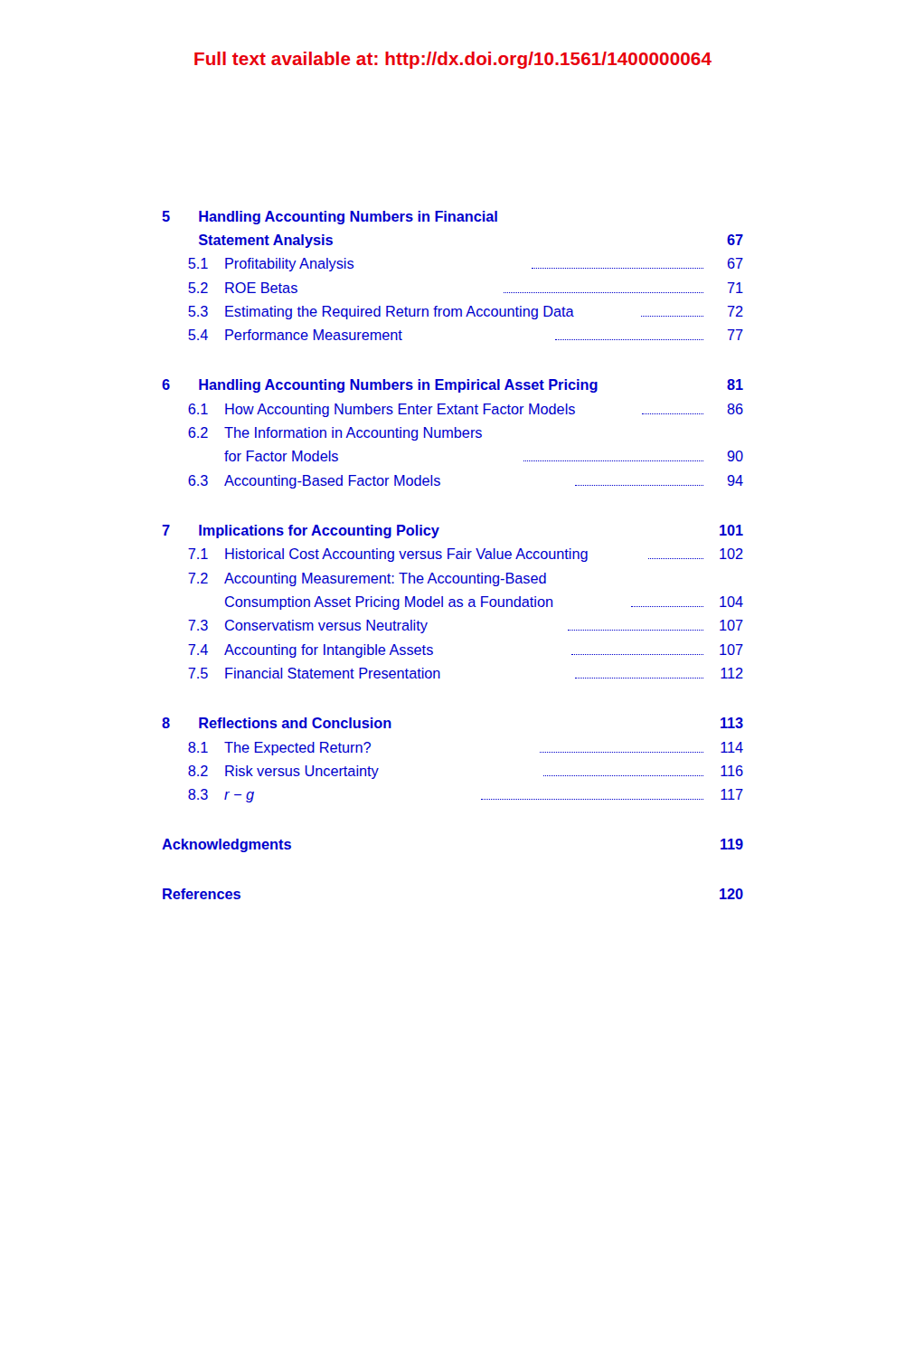Full text available at: http://dx.doi.org/10.1561/1400000064
5
Handling Accounting Numbers in Financial
Statement Analysis
67
5.1
Profitability Analysis
67
5.2
ROE Betas
71
5.3
Estimating the Required Return from Accounting Data
72
5.4
Performance Measurement
77
6
Handling Accounting Numbers in Empirical Asset Pricing
81
6.1
How Accounting Numbers Enter Extant Factor Models
86
6.2
The Information in Accounting Numbers
for Factor Models
90
6.3
Accounting-Based Factor Models
94
7
Implications for Accounting Policy
101
7.1
Historical Cost Accounting versus Fair Value Accounting
102
7.2
Accounting Measurement: The Accounting-Based
Consumption Asset Pricing Model as a Foundation
104
7.3
Conservatism versus Neutrality
107
7.4
Accounting for Intangible Assets
107
7.5
Financial Statement Presentation
112
8
Reflections and Conclusion
113
8.1
The Expected Return?
114
8.2
Risk versus Uncertainty
116
8.3
r − g
117
Acknowledgments
119
References
120